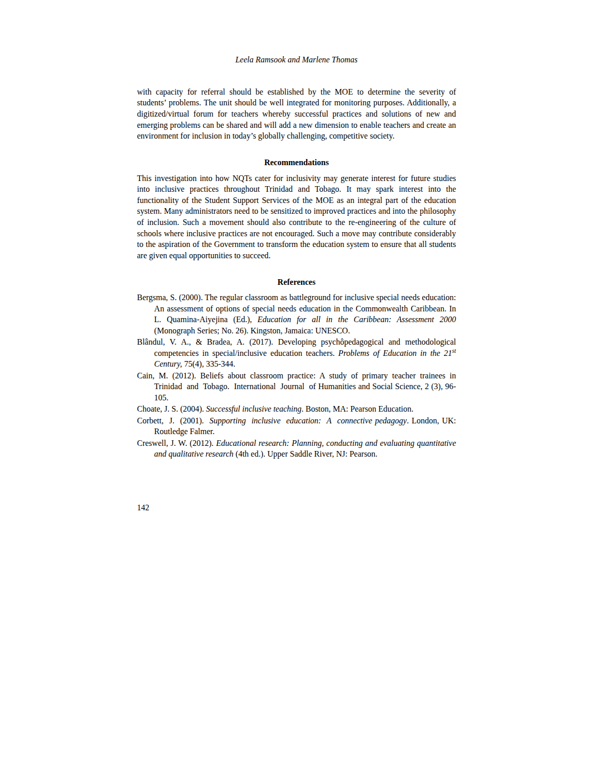Leela Ramsook and Marlene Thomas
with capacity for referral should be established by the MOE to determine the severity of students’ problems. The unit should be well integrated for monitoring purposes. Additionally, a digitized/virtual forum for teachers whereby successful practices and solutions of new and emerging problems can be shared and will add a new dimension to enable teachers and create an environment for inclusion in today’s globally challenging, competitive society.
Recommendations
This investigation into how NQTs cater for inclusivity may generate interest for future studies into inclusive practices throughout Trinidad and Tobago. It may spark interest into the functionality of the Student Support Services of the MOE as an integral part of the education system. Many administrators need to be sensitized to improved practices and into the philosophy of inclusion. Such a movement should also contribute to the re-engineering of the culture of schools where inclusive practices are not encouraged. Such a move may contribute considerably to the aspiration of the Government to transform the education system to ensure that all students are given equal opportunities to succeed.
References
Bergsma, S. (2000). The regular classroom as battleground for inclusive special needs education: An assessment of options of special needs education in the Commonwealth Caribbean. In L. Quamina-Aiyejina (Ed.), Education for all in the Caribbean: Assessment 2000 (Monograph Series; No. 26). Kingston, Jamaica: UNESCO.
Blândul, V. A., & Bradea, A. (2017). Developing psychôpedagogical and methodological competencies in special/inclusive education teachers. Problems of Education in the 21st Century, 75(4), 335-344.
Cain, M. (2012). Beliefs about classroom practice: A study of primary teacher trainees in Trinidad and Tobago. International Journal of Humanities and Social Science, 2 (3), 96-105.
Choate, J. S. (2004). Successful inclusive teaching. Boston, MA: Pearson Education.
Corbett, J. (2001). Supporting inclusive education: A connective pedagogy. London, UK: Routledge Falmer.
Creswell, J. W. (2012). Educational research: Planning, conducting and evaluating quantitative and qualitative research (4th ed.). Upper Saddle River, NJ: Pearson.
142